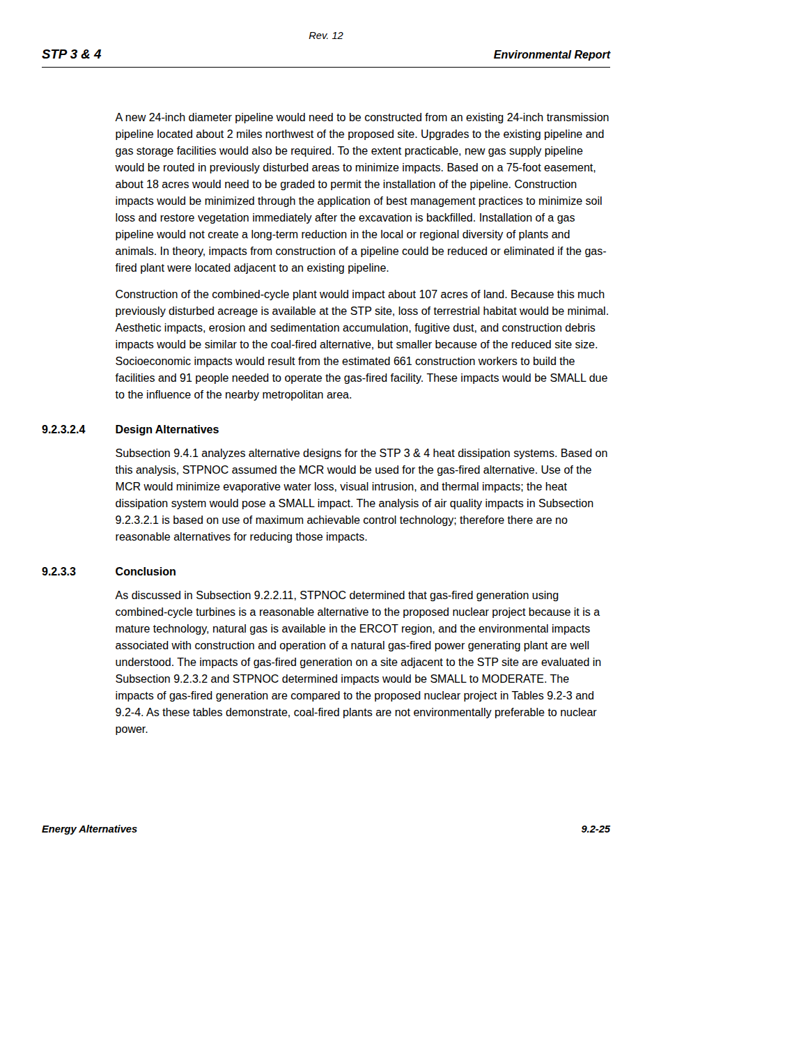Rev. 12
STP 3 & 4 Environmental Report
A new 24-inch diameter pipeline would need to be constructed from an existing 24-inch transmission pipeline located about 2 miles northwest of the proposed site. Upgrades to the existing pipeline and gas storage facilities would also be required. To the extent practicable, new gas supply pipeline would be routed in previously disturbed areas to minimize impacts. Based on a 75-foot easement, about 18 acres would need to be graded to permit the installation of the pipeline. Construction impacts would be minimized through the application of best management practices to minimize soil loss and restore vegetation immediately after the excavation is backfilled. Installation of a gas pipeline would not create a long-term reduction in the local or regional diversity of plants and animals. In theory, impacts from construction of a pipeline could be reduced or eliminated if the gas-fired plant were located adjacent to an existing pipeline.
Construction of the combined-cycle plant would impact about 107 acres of land. Because this much previously disturbed acreage is available at the STP site, loss of terrestrial habitat would be minimal. Aesthetic impacts, erosion and sedimentation accumulation, fugitive dust, and construction debris impacts would be similar to the coal-fired alternative, but smaller because of the reduced site size. Socioeconomic impacts would result from the estimated 661 construction workers to build the facilities and 91 people needed to operate the gas-fired facility. These impacts would be SMALL due to the influence of the nearby metropolitan area.
9.2.3.2.4 Design Alternatives
Subsection 9.4.1 analyzes alternative designs for the STP 3 & 4 heat dissipation systems. Based on this analysis, STPNOC assumed the MCR would be used for the gas-fired alternative. Use of the MCR would minimize evaporative water loss, visual intrusion, and thermal impacts; the heat dissipation system would pose a SMALL impact. The analysis of air quality impacts in Subsection 9.2.3.2.1 is based on use of maximum achievable control technology; therefore there are no reasonable alternatives for reducing those impacts.
9.2.3.3 Conclusion
As discussed in Subsection 9.2.2.11, STPNOC determined that gas-fired generation using combined-cycle turbines is a reasonable alternative to the proposed nuclear project because it is a mature technology, natural gas is available in the ERCOT region, and the environmental impacts associated with construction and operation of a natural gas-fired power generating plant are well understood. The impacts of gas-fired generation on a site adjacent to the STP site are evaluated in Subsection 9.2.3.2 and STPNOC determined impacts would be SMALL to MODERATE. The impacts of gas-fired generation are compared to the proposed nuclear project in Tables 9.2-3 and 9.2-4. As these tables demonstrate, coal-fired plants are not environmentally preferable to nuclear power.
Energy Alternatives 9.2-25